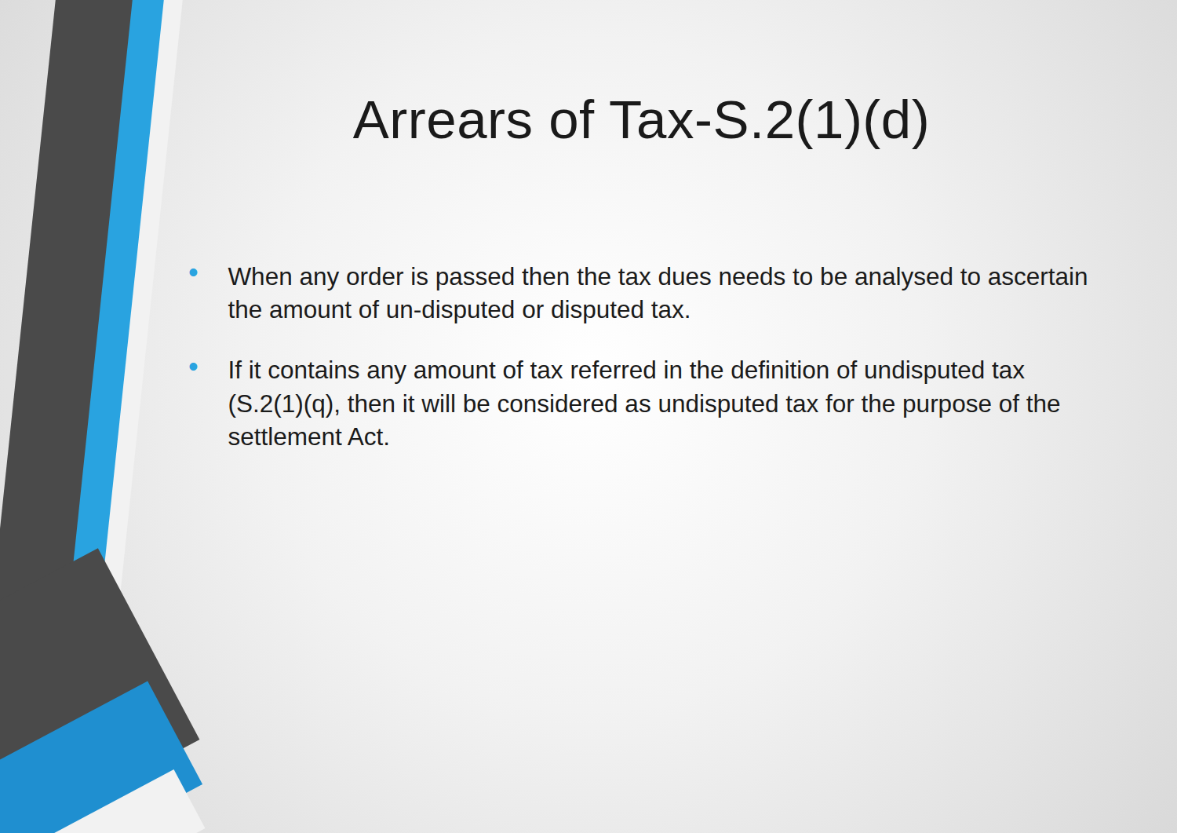Arrears of Tax-S.2(1)(d)
When any order is passed then the tax dues needs to be analysed to ascertain the amount of un-disputed or disputed tax.
If it contains any amount of tax referred in the definition of undisputed tax (S.2(1)(q), then it will be considered as undisputed tax for the purpose of the settlement Act.